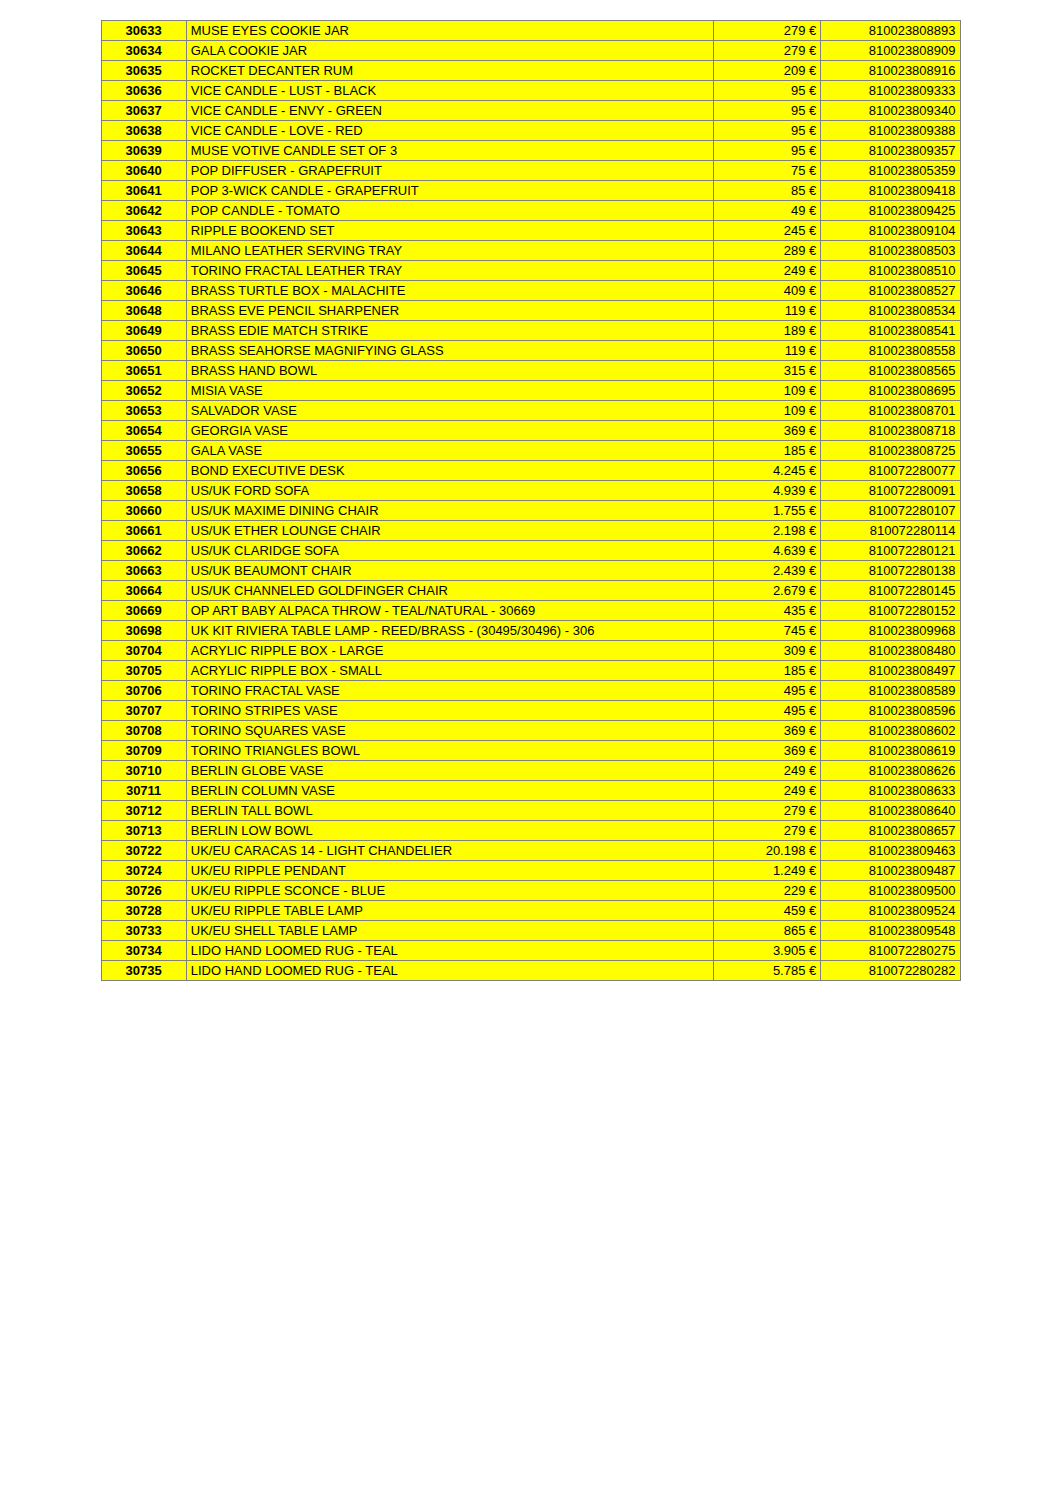| 30633 | MUSE EYES COOKIE JAR | 279 € | 810023808893 |
| 30634 | GALA COOKIE JAR | 279 € | 810023808909 |
| 30635 | ROCKET DECANTER RUM | 209 € | 810023808916 |
| 30636 | VICE CANDLE - LUST - BLACK | 95 € | 810023809333 |
| 30637 | VICE CANDLE - ENVY - GREEN | 95 € | 810023809340 |
| 30638 | VICE CANDLE - LOVE - RED | 95 € | 810023809388 |
| 30639 | MUSE VOTIVE CANDLE SET OF 3 | 95 € | 810023809357 |
| 30640 | POP DIFFUSER - GRAPEFRUIT | 75 € | 810023805359 |
| 30641 | POP 3-WICK CANDLE - GRAPEFRUIT | 85 € | 810023809418 |
| 30642 | POP CANDLE - TOMATO | 49 € | 810023809425 |
| 30643 | RIPPLE BOOKEND SET | 245 € | 810023809104 |
| 30644 | MILANO LEATHER SERVING TRAY | 289 € | 810023808503 |
| 30645 | TORINO FRACTAL LEATHER TRAY | 249 € | 810023808510 |
| 30646 | BRASS TURTLE BOX - MALACHITE | 409 € | 810023808527 |
| 30648 | BRASS EVE PENCIL SHARPENER | 119 € | 810023808534 |
| 30649 | BRASS EDIE MATCH STRIKE | 189 € | 810023808541 |
| 30650 | BRASS SEAHORSE MAGNIFYING GLASS | 119 € | 810023808558 |
| 30651 | BRASS HAND BOWL | 315 € | 810023808565 |
| 30652 | MISIA VASE | 109 € | 810023808695 |
| 30653 | SALVADOR VASE | 109 € | 810023808701 |
| 30654 | GEORGIA VASE | 369 € | 810023808718 |
| 30655 | GALA VASE | 185 € | 810023808725 |
| 30656 | BOND EXECUTIVE DESK | 4.245 € | 810072280077 |
| 30658 | US/UK FORD SOFA | 4.939 € | 810072280091 |
| 30660 | US/UK MAXIME DINING CHAIR | 1.755 € | 810072280107 |
| 30661 | US/UK ETHER LOUNGE CHAIR | 2.198 € | 810072280114 |
| 30662 | US/UK CLARIDGE SOFA | 4.639 € | 810072280121 |
| 30663 | US/UK BEAUMONT CHAIR | 2.439 € | 810072280138 |
| 30664 | US/UK CHANNELED GOLDFINGER CHAIR | 2.679 € | 810072280145 |
| 30669 | OP ART BABY ALPACA THROW - TEAL/NATURAL - 30669 | 435 € | 810072280152 |
| 30698 | UK KIT RIVIERA TABLE LAMP - REED/BRASS - (30495/30496) - 306 | 745 € | 810023809968 |
| 30704 | ACRYLIC RIPPLE BOX - LARGE | 309 € | 810023808480 |
| 30705 | ACRYLIC RIPPLE BOX - SMALL | 185 € | 810023808497 |
| 30706 | TORINO FRACTAL VASE | 495 € | 810023808589 |
| 30707 | TORINO STRIPES VASE | 495 € | 810023808596 |
| 30708 | TORINO SQUARES VASE | 369 € | 810023808602 |
| 30709 | TORINO TRIANGLES BOWL | 369 € | 810023808619 |
| 30710 | BERLIN GLOBE VASE | 249 € | 810023808626 |
| 30711 | BERLIN COLUMN VASE | 249 € | 810023808633 |
| 30712 | BERLIN TALL BOWL | 279 € | 810023808640 |
| 30713 | BERLIN LOW BOWL | 279 € | 810023808657 |
| 30722 | UK/EU CARACAS 14 - LIGHT CHANDELIER | 20.198 € | 810023809463 |
| 30724 | UK/EU RIPPLE PENDANT | 1.249 € | 810023809487 |
| 30726 | UK/EU RIPPLE SCONCE - BLUE | 229 € | 810023809500 |
| 30728 | UK/EU RIPPLE TABLE LAMP | 459 € | 810023809524 |
| 30733 | UK/EU SHELL TABLE LAMP | 865 € | 810023809548 |
| 30734 | LIDO HAND LOOMED RUG - TEAL | 3.905 € | 810072280275 |
| 30735 | LIDO HAND LOOMED RUG - TEAL | 5.785 € | 810072280282 |